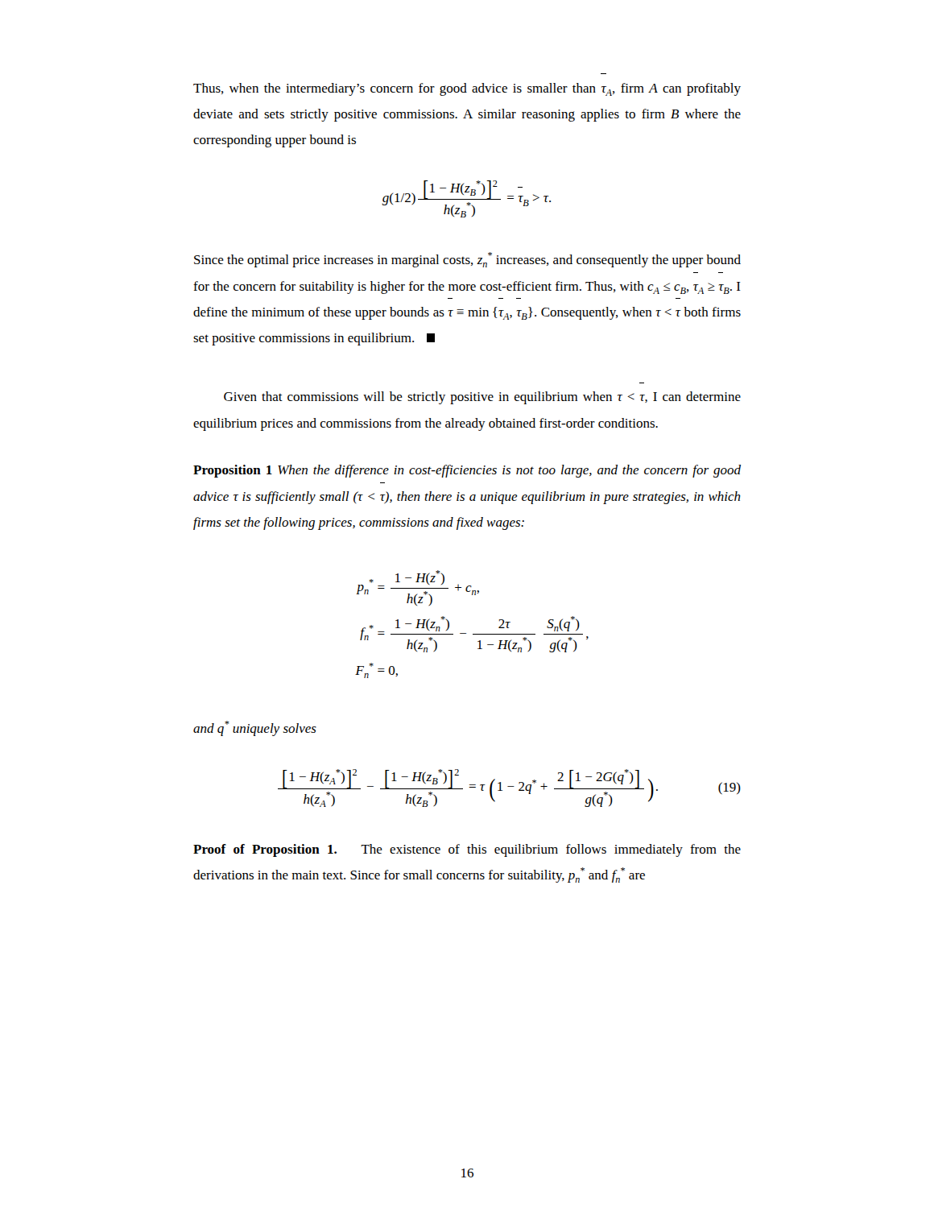Thus, when the intermediary’s concern for good advice is smaller than τA, firm A can profitably deviate and sets strictly positive commissions. A similar reasoning applies to firm B where the corresponding upper bound is
g(1/2)[1 − H(zB*)]2 h(zB*) = τB > τ.
Since the optimal price increases in marginal costs, zn* increases, and consequently the upper bound for the concern for suitability is higher for the more cost-efficient firm. Thus, with cA ≤ cB, τA ≥ τB. I define the minimum of these upper bounds as τ ≡ min {τA, τB}. Consequently, when τ < τ both firms set positive commissions in equilibrium.
Given that commissions will be strictly positive in equilibrium when τ < τ, I can determine equilibrium prices and commissions from the already obtained first-order conditions.
Proposition 1 When the difference in cost-efficiencies is not too large, and the concern for good advice τ is sufficiently small (τ < τ), then there is a unique equilibrium in pure strategies, in which firms set the following prices, commissions and fixed wages:
pn* = 1 − H(z*) h(z*) + cn, fn* = 1 − H(zn*) h(zn*) − 2τ 1 − H(zn*) Sn(q*) g(q*), Fn* = 0,
and q* uniquely solves
[1 − H(zA*)]2 h(zA*) − [1 − H(zB*)]2 h(zB*) = τ (1 − 2q* + 2 [1 − 2G(q*)] g(q*)). (19)
Proof of Proposition 1. The existence of this equilibrium follows immediately from the derivations in the main text. Since for small concerns for suitability, pn* and fn* are
16